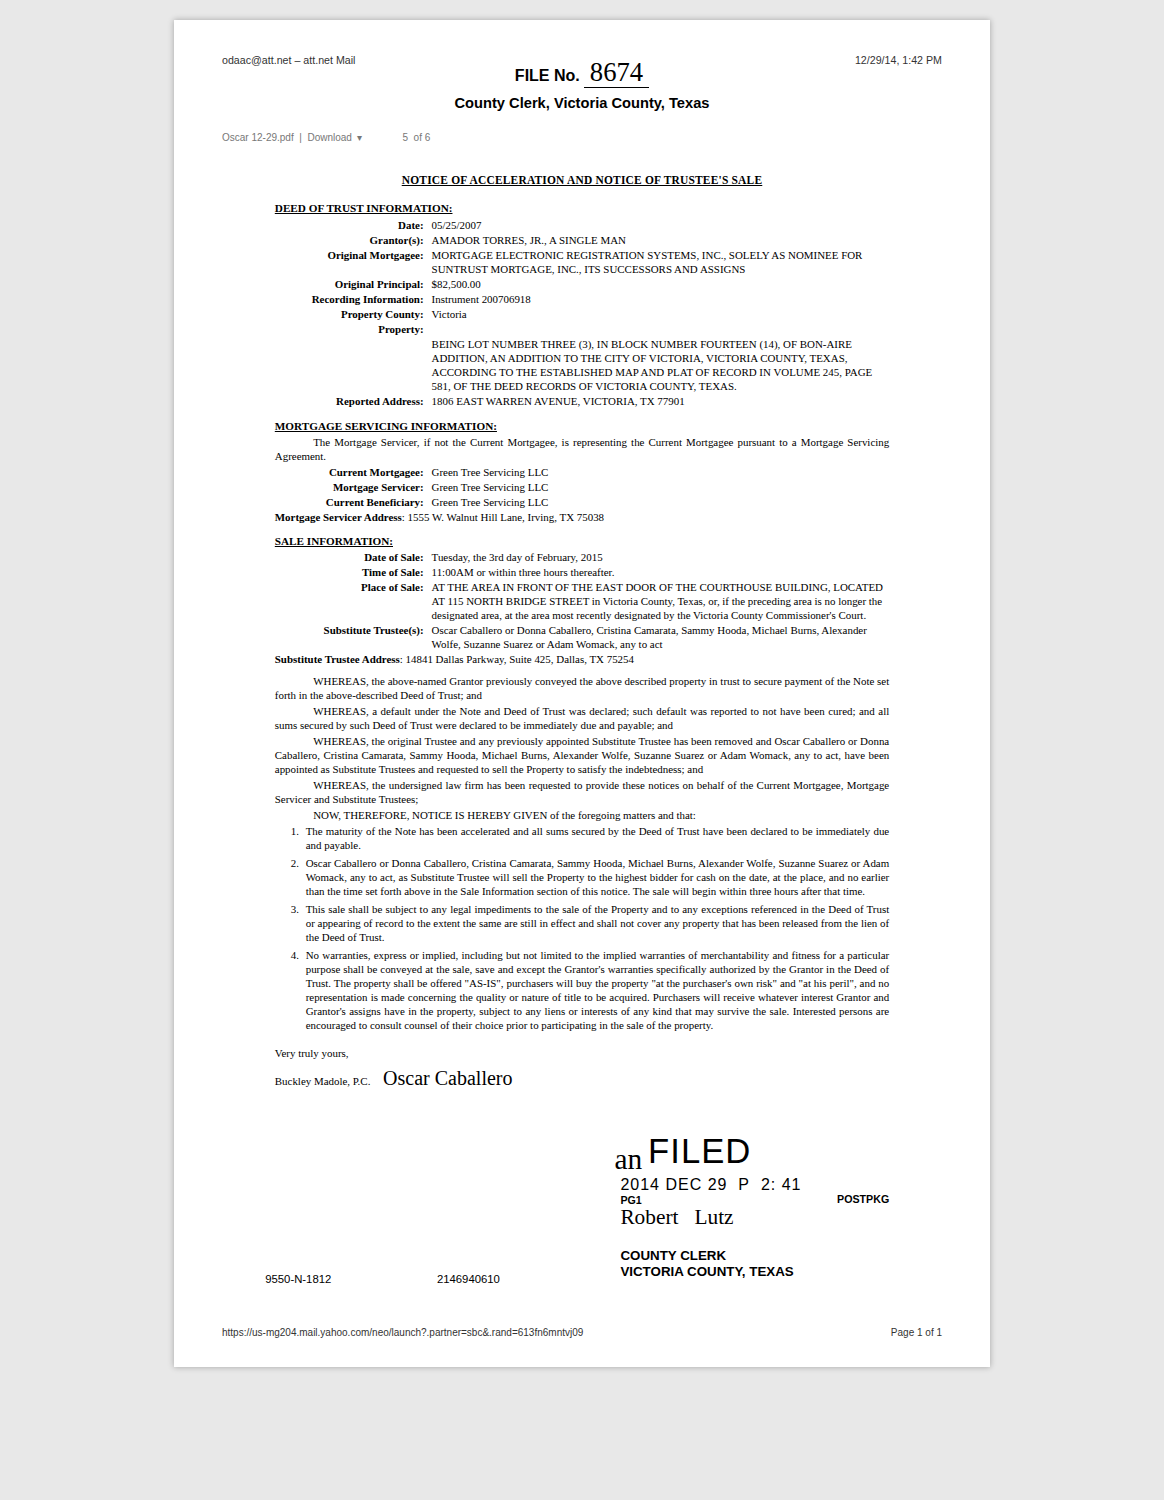odaac@att.net – att.net Mail
12/29/14, 1:42 PM
FILE No. 8674
County Clerk, Victoria County, Texas
Oscar 12-29.pdf | Download ▾
5 of 6
NOTICE OF ACCELERATION AND NOTICE OF TRUSTEE'S SALE
DEED OF TRUST INFORMATION:
| Date: | 05/25/2007 |
| Grantor(s): | AMADOR TORRES, JR., A SINGLE MAN |
| Original Mortgagee: | MORTGAGE ELECTRONIC REGISTRATION SYSTEMS, INC., SOLELY AS NOMINEE FOR SUNTRUST MORTGAGE, INC., ITS SUCCESSORS AND ASSIGNS |
| Original Principal: | $82,500.00 |
| Recording Information: | Instrument 200706918 |
| Property County: | Victoria |
| Property: | |
| | BEING LOT NUMBER THREE (3), IN BLOCK NUMBER FOURTEEN (14), OF BON-AIRE ADDITION, AN ADDITION TO THE CITY OF VICTORIA, VICTORIA COUNTY, TEXAS, ACCORDING TO THE ESTABLISHED MAP AND PLAT OF RECORD IN VOLUME 245, PAGE 581, OF THE DEED RECORDS OF VICTORIA COUNTY, TEXAS. |
| Reported Address: | 1806 EAST WARREN AVENUE, VICTORIA, TX 77901 |
MORTGAGE SERVICING INFORMATION:
The Mortgage Servicer, if not the Current Mortgagee, is representing the Current Mortgagee pursuant to a Mortgage Servicing Agreement.
| Current Mortgagee: | Green Tree Servicing LLC |
| Mortgage Servicer: | Green Tree Servicing LLC |
| Current Beneficiary: | Green Tree Servicing LLC |
Mortgage Servicer Address: 1555 W. Walnut Hill Lane, Irving, TX 75038
SALE INFORMATION:
| Date of Sale: | Tuesday, the 3rd day of February, 2015 |
| Time of Sale: | 11:00AM or within three hours thereafter. |
| Place of Sale: | AT THE AREA IN FRONT OF THE EAST DOOR OF THE COURTHOUSE BUILDING, LOCATED AT 115 NORTH BRIDGE STREET in Victoria County, Texas, or, if the preceding area is no longer the designated area, at the area most recently designated by the Victoria County Commissioner's Court. |
| Substitute Trustee(s): | Oscar Caballero or Donna Caballero, Cristina Camarata, Sammy Hooda, Michael Burns, Alexander Wolfe, Suzanne Suarez or Adam Womack, any to act |
Substitute Trustee Address: 14841 Dallas Parkway, Suite 425, Dallas, TX 75254
WHEREAS, the above-named Grantor previously conveyed the above described property in trust to secure payment of the Note set forth in the above-described Deed of Trust; and
WHEREAS, a default under the Note and Deed of Trust was declared; such default was reported to not have been cured; and all sums secured by such Deed of Trust were declared to be immediately due and payable; and
WHEREAS, the original Trustee and any previously appointed Substitute Trustee has been removed and Oscar Caballero or Donna Caballero, Cristina Camarata, Sammy Hooda, Michael Burns, Alexander Wolfe, Suzanne Suarez or Adam Womack, any to act, have been appointed as Substitute Trustees and requested to sell the Property to satisfy the indebtedness; and
WHEREAS, the undersigned law firm has been requested to provide these notices on behalf of the Current Mortgagee, Mortgage Servicer and Substitute Trustees;
NOW, THEREFORE, NOTICE IS HEREBY GIVEN of the foregoing matters and that:
The maturity of the Note has been accelerated and all sums secured by the Deed of Trust have been declared to be immediately due and payable.
Oscar Caballero or Donna Caballero, Cristina Camarata, Sammy Hooda, Michael Burns, Alexander Wolfe, Suzanne Suarez or Adam Womack, any to act, as Substitute Trustee will sell the Property to the highest bidder for cash on the date, at the place, and no earlier than the time set forth above in the Sale Information section of this notice. The sale will begin within three hours after that time.
This sale shall be subject to any legal impediments to the sale of the Property and to any exceptions referenced in the Deed of Trust or appearing of record to the extent the same are still in effect and shall not cover any property that has been released from the lien of the Deed of Trust.
No warranties, express or implied, including but not limited to the implied warranties of merchantability and fitness for a particular purpose shall be conveyed at the sale, save and except the Grantor's warranties specifically authorized by the Grantor in the Deed of Trust. The property shall be offered "AS-IS", purchasers will buy the property "at the purchaser's own risk" and "at his peril", and no representation is made concerning the quality or nature of title to be acquired. Purchasers will receive whatever interest Grantor and Grantor's assigns have in the property, subject to any liens or interests of any kind that may survive the sale. Interested persons are encouraged to consult counsel of their choice prior to participating in the sale of the property.
Very truly yours,
Buckley Madole, P.C. Oscar Caballero
an FILED
2014 DEC 29 P 2: 41
PG1 POSTPKG
Robert Lutz
COUNTY CLERK
VICTORIA COUNTY, TEXAS
9550-N-18122146940610
https://us-mg204.mail.yahoo.com/neo/launch?.partner=sbc&.rand=613fn6mntvj09
Page 1 of 1